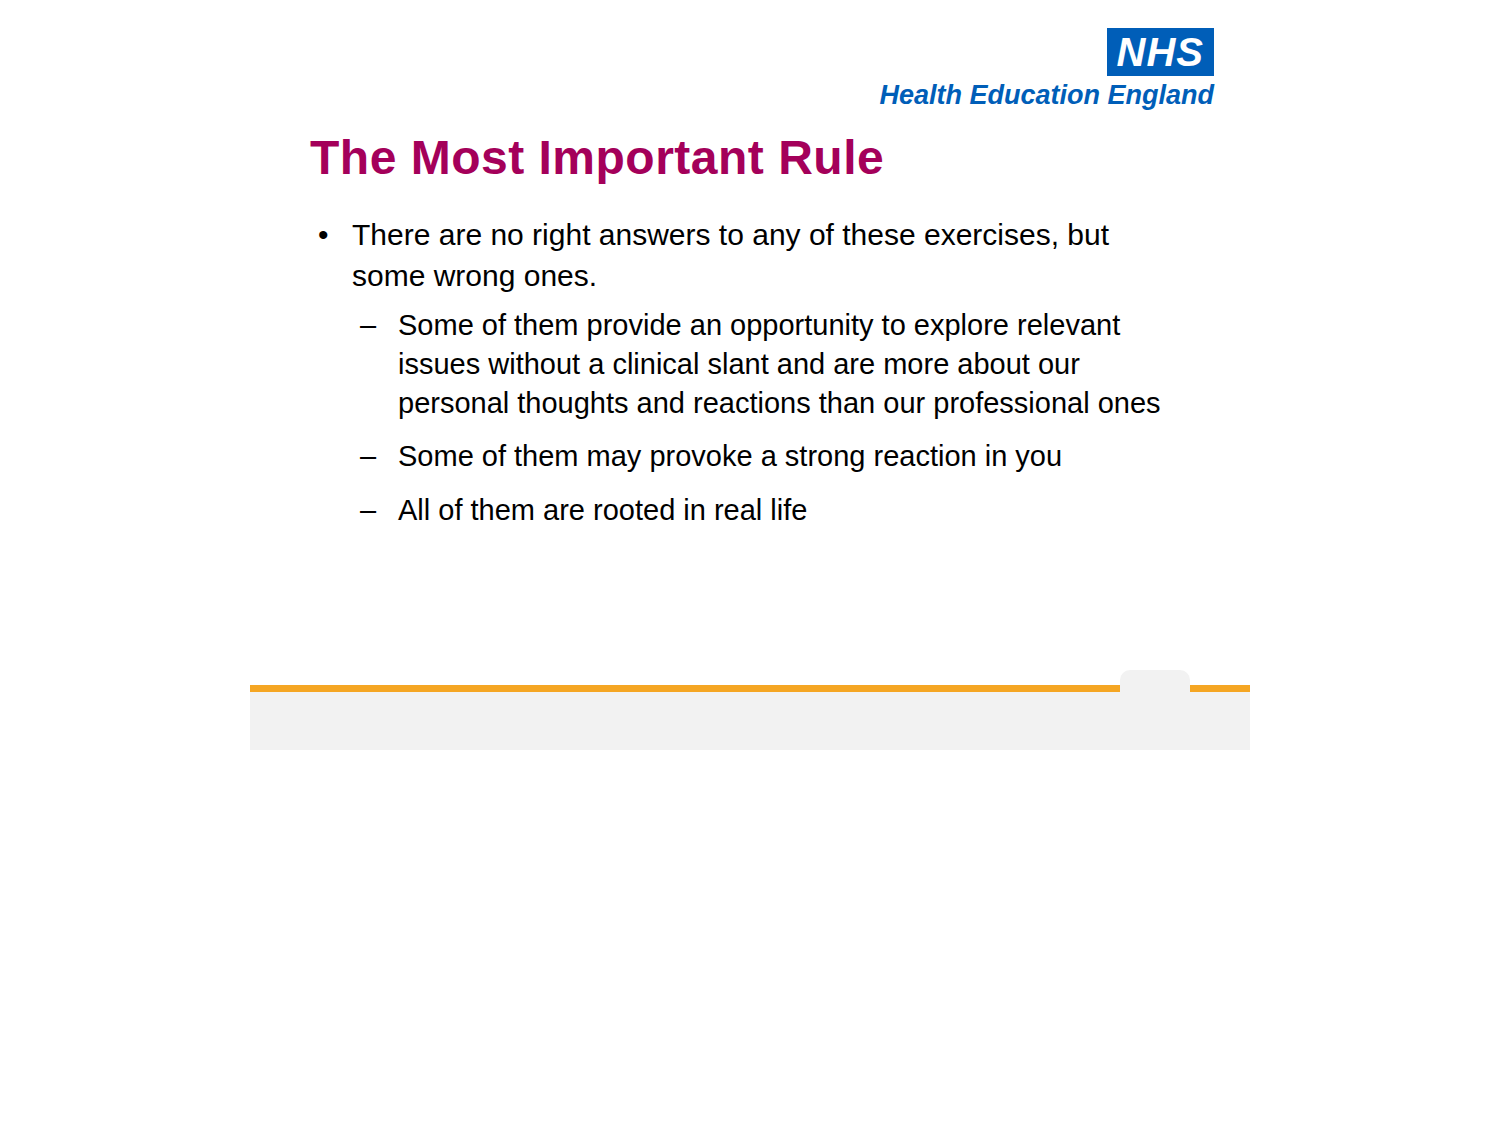NHS
Health Education England
The Most Important Rule
There are no right answers to any of these exercises, but some wrong ones.
Some of them provide an opportunity to explore relevant issues without a clinical slant and are more about our personal thoughts and reactions than our professional ones
Some of them may provoke a strong reaction in you
All of them are rooted in real life